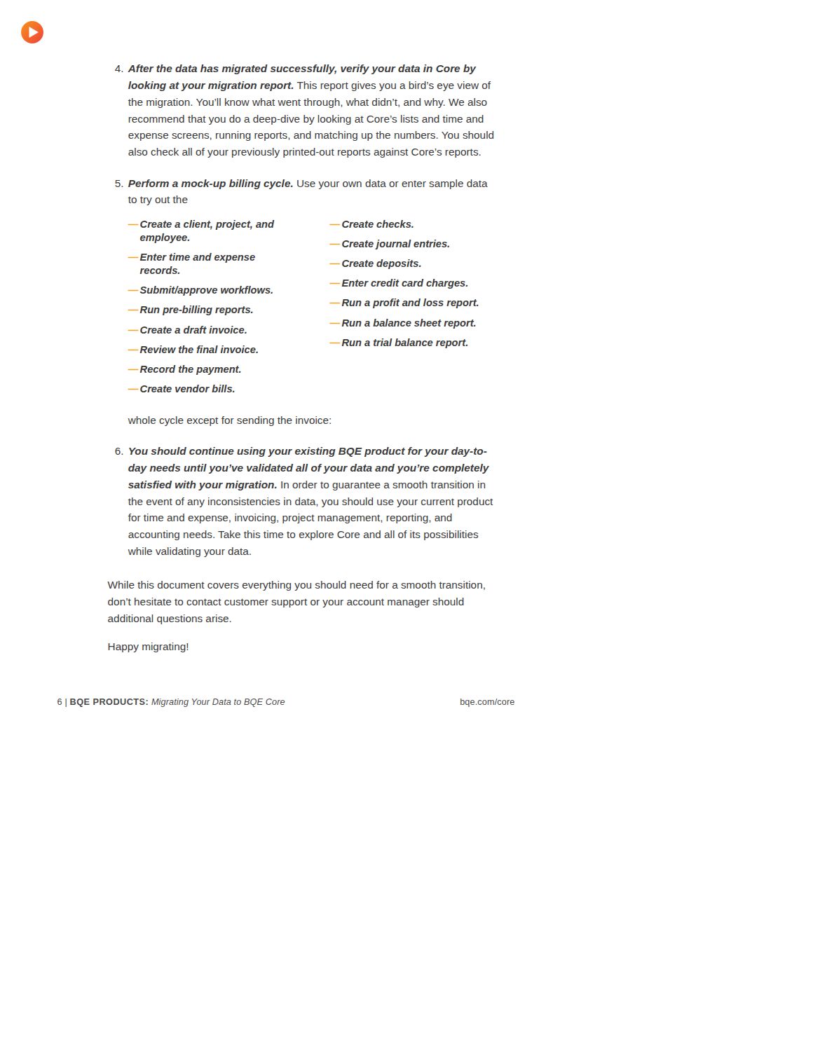4. After the data has migrated successfully, verify your data in Core by looking at your migration report. This report gives you a bird’s eye view of the migration. You’ll know what went through, what didn’t, and why. We also recommend that you do a deep-dive by looking at Core’s lists and time and expense screens, running reports, and matching up the numbers. You should also check all of your previously printed-out reports against Core’s reports.
5. Perform a mock-up billing cycle. Use your own data or enter sample data to try out the
Create a client, project, and employee.
Enter time and expense records.
Submit/approve workflows.
Run pre-billing reports.
Create a draft invoice.
Review the final invoice.
Record the payment.
Create vendor bills.
Create checks.
Create journal entries.
Create deposits.
Enter credit card charges.
Run a profit and loss report.
Run a balance sheet report.
Run a trial balance report.
whole cycle except for sending the invoice:
6. You should continue using your existing BQE product for your day-to-day needs until you’ve validated all of your data and you’re completely satisfied with your migration. In order to guarantee a smooth transition in the event of any inconsistencies in data, you should use your current product for time and expense, invoicing, project management, reporting, and accounting needs. Take this time to explore Core and all of its possibilities while validating your data.
While this document covers everything you should need for a smooth transition, don’t hesitate to contact customer support or your account manager should additional questions arise.
Happy migrating!
6 | BQE PRODUCTS: Migrating Your Data to BQE Core
bqe.com/core